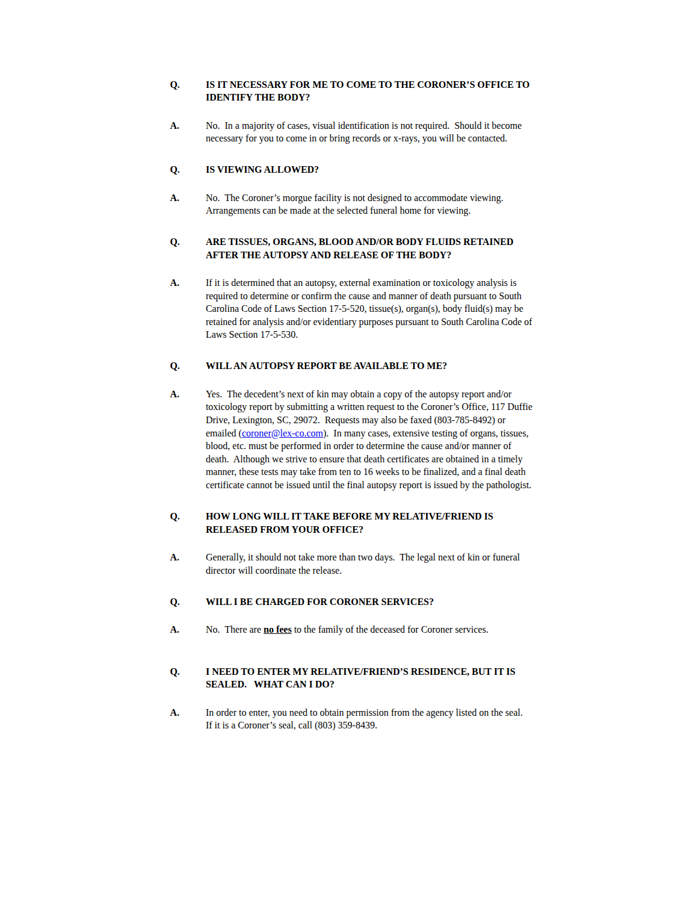Q.
Is it necessary for me to come to the Coroner’s Office to identify the body?
A.
No. In a majority of cases, visual identification is not required. Should it become necessary for you to come in or bring records or x-rays, you will be contacted.
Q.
Is viewing allowed?
A.
No. The Coroner’s morgue facility is not designed to accommodate viewing. Arrangements can be made at the selected funeral home for viewing.
Q.
Are tissues, organs, blood and/or body fluids retained after the autopsy and release of the body?
A.
If it is determined that an autopsy, external examination or toxicology analysis is required to determine or confirm the cause and manner of death pursuant to South Carolina Code of Laws Section 17-5-520, tissue(s), organ(s), body fluid(s) may be retained for analysis and/or evidentiary purposes pursuant to South Carolina Code of Laws Section 17-5-530.
Q.
Will an autopsy report be available to me?
A.
Yes. The decedent’s next of kin may obtain a copy of the autopsy report and/or toxicology report by submitting a written request to the Coroner’s Office, 117 Duffie Drive, Lexington, SC, 29072. Requests may also be faxed (803-785-8492) or emailed (coroner@lex-co.com). In many cases, extensive testing of organs, tissues, blood, etc. must be performed in order to determine the cause and/or manner of death. Although we strive to ensure that death certificates are obtained in a timely manner, these tests may take from ten to 16 weeks to be finalized, and a final death certificate cannot be issued until the final autopsy report is issued by the pathologist.
Q.
How long will it take before my relative/friend is released from your office?
A.
Generally, it should not take more than two days. The legal next of kin or funeral director will coordinate the release.
Q.
Will I be charged for Coroner services?
A.
No. There are no fees to the family of the deceased for Coroner services.
Q.
I need to enter my relative/friend’s residence, but it is sealed. What can I do?
A.
In order to enter, you need to obtain permission from the agency listed on the seal. If it is a Coroner’s seal, call (803) 359-8439.